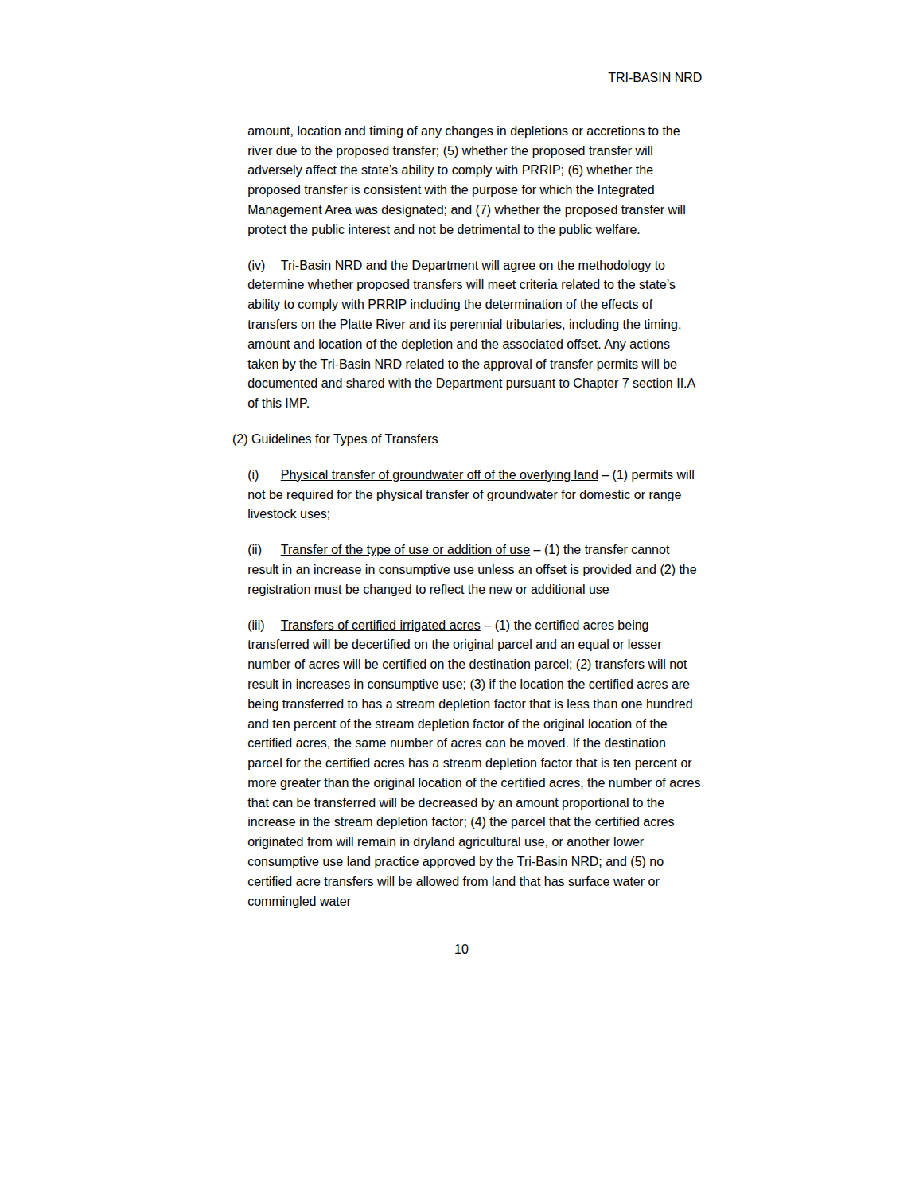TRI-BASIN NRD
amount, location and timing of any changes in depletions or accretions to the river due to the proposed transfer; (5) whether the proposed transfer will adversely affect the state’s ability to comply with PRRIP; (6) whether the proposed transfer is consistent with the purpose for which the Integrated Management Area was designated; and (7) whether the proposed transfer will protect the public interest and not be detrimental to the public welfare.
(iv) Tri-Basin NRD and the Department will agree on the methodology to determine whether proposed transfers will meet criteria related to the state’s ability to comply with PRRIP including the determination of the effects of transfers on the Platte River and its perennial tributaries, including the timing, amount and location of the depletion and the associated offset. Any actions taken by the Tri-Basin NRD related to the approval of transfer permits will be documented and shared with the Department pursuant to Chapter 7 section II.A of this IMP.
(2) Guidelines for Types of Transfers
(i) Physical transfer of groundwater off of the overlying land – (1) permits will not be required for the physical transfer of groundwater for domestic or range livestock uses;
(ii) Transfer of the type of use or addition of use – (1) the transfer cannot result in an increase in consumptive use unless an offset is provided and (2) the registration must be changed to reflect the new or additional use
(iii) Transfers of certified irrigated acres – (1) the certified acres being transferred will be decertified on the original parcel and an equal or lesser number of acres will be certified on the destination parcel; (2) transfers will not result in increases in consumptive use; (3) if the location the certified acres are being transferred to has a stream depletion factor that is less than one hundred and ten percent of the stream depletion factor of the original location of the certified acres, the same number of acres can be moved. If the destination parcel for the certified acres has a stream depletion factor that is ten percent or more greater than the original location of the certified acres, the number of acres that can be transferred will be decreased by an amount proportional to the increase in the stream depletion factor; (4) the parcel that the certified acres originated from will remain in dryland agricultural use, or another lower consumptive use land practice approved by the Tri-Basin NRD; and (5) no certified acre transfers will be allowed from land that has surface water or commingled water
10